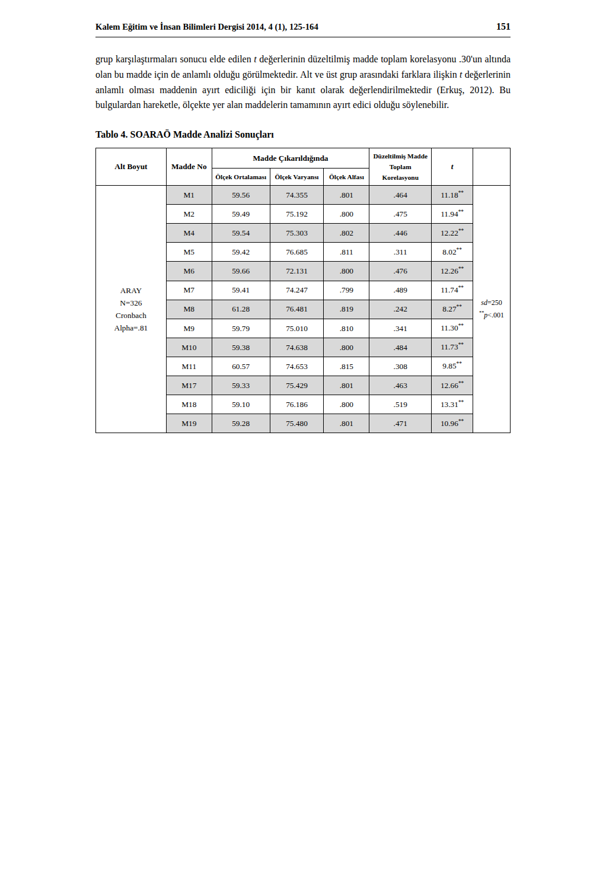Kalem Eğitim ve İnsan Bilimleri Dergisi 2014, 4 (1), 125-164 151
grup karşılaştırmaları sonucu elde edilen t değerlerinin düzeltilmiş madde toplam korelasyonu .30'un altında olan bu madde için de anlamlı olduğu görülmektedir. Alt ve üst grup arasındaki farklara ilişkin t değerlerinin anlamlı olması maddenin ayırt ediciliği için bir kanıt olarak değerlendirilmektedir (Erkuş, 2012). Bu bulgulardan hareketle, ölçekte yer alan maddelerin tamamının ayırt edici olduğu söylenebilir.
Tablo 4. SOARAÖ Madde Analizi Sonuçları
| Alt Boyut | Madde No | Madde Çıkarıldığında | Düzeltilmiş Madde Toplam Korelasyonu | t | |
| --- | --- | --- | --- | --- | --- |
| Ölçek Ortalaması | Ölçek Varyansı | Ölçek Alfası |
| ARAY N=326 Cronbach Alpha=.81 | M1 | 59.56 | 74.355 | .801 | .464 | 11.18 ** | sd =250 ** p <.001 |
| M2 | 59.49 | 75.192 | .800 | .475 | 11.94 ** |
| M4 | 59.54 | 75.303 | .802 | .446 | 12.22 ** |
| M5 | 59.42 | 76.685 | .811 | .311 | 8.02 ** |
| M6 | 59.66 | 72.131 | .800 | .476 | 12.26 ** |
| M7 | 59.41 | 74.247 | .799 | .489 | 11.74 ** |
| M8 | 61.28 | 76.481 | .819 | .242 | 8.27 ** |
| M9 | 59.79 | 75.010 | .810 | .341 | 11.30 ** |
| M10 | 59.38 | 74.638 | .800 | .484 | 11.73 ** |
| M11 | 60.57 | 74.653 | .815 | .308 | 9.85 ** |
| M17 | 59.33 | 75.429 | .801 | .463 | 12.66 ** |
| M18 | 59.10 | 76.186 | .800 | .519 | 13.31 ** |
| M19 | 59.28 | 75.480 | .801 | .471 | 10.96 ** |